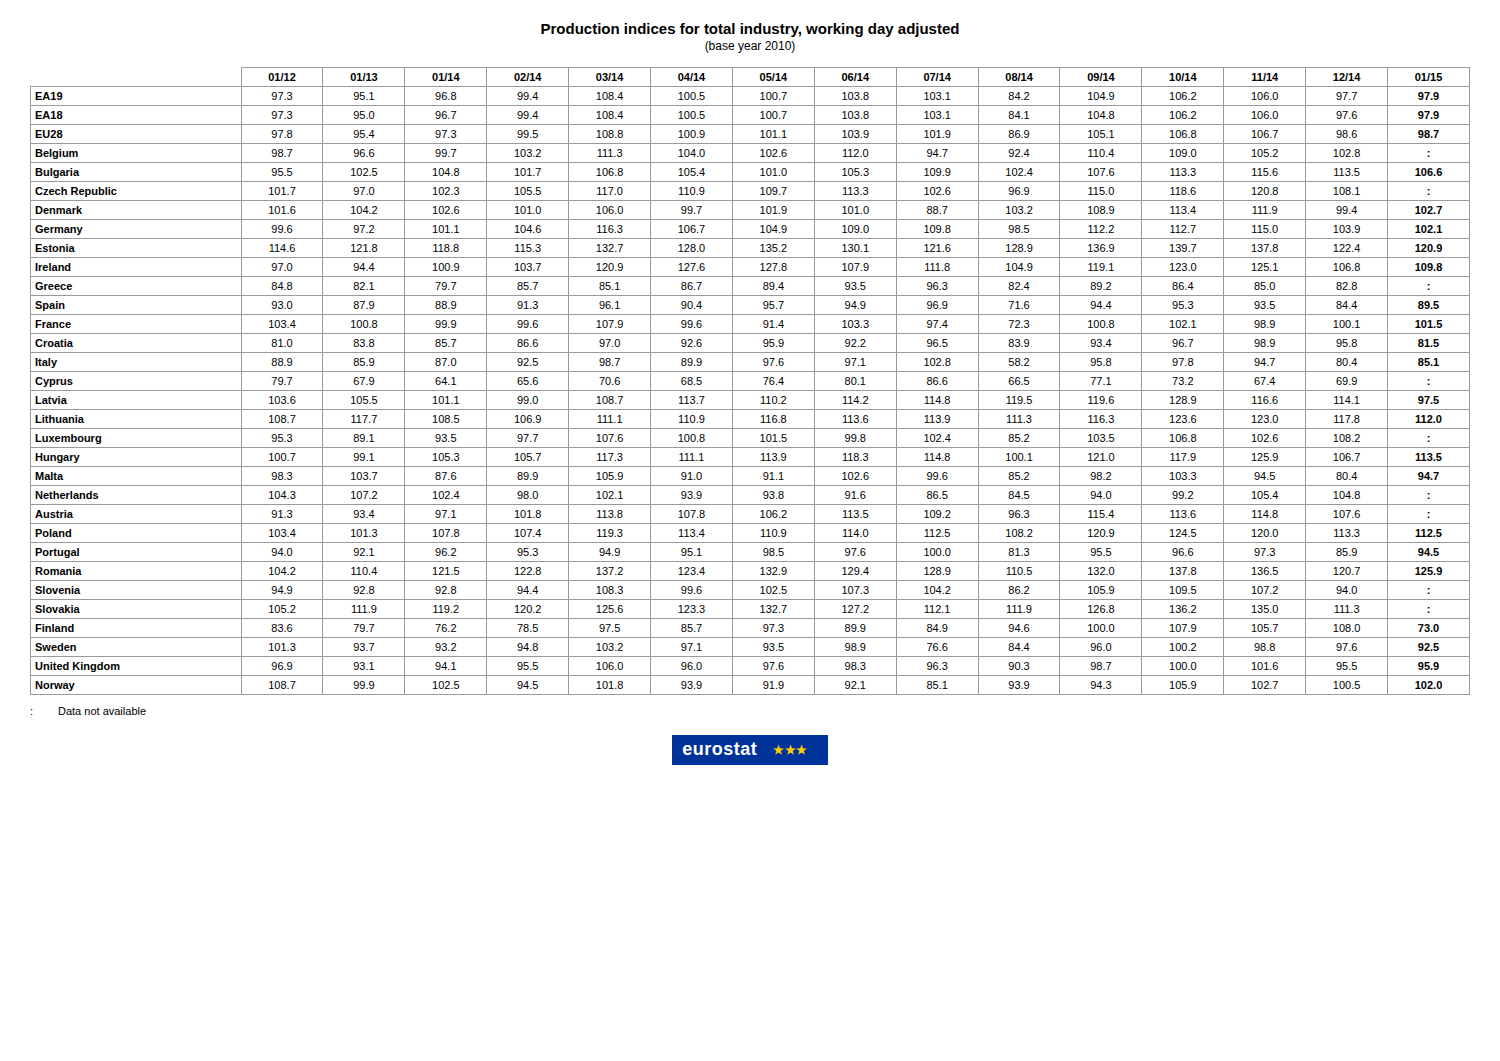Production indices for total industry, working day adjusted
(base year 2010)
| | 01/12 | 01/13 | 01/14 | 02/14 | 03/14 | 04/14 | 05/14 | 06/14 | 07/14 | 08/14 | 09/14 | 10/14 | 11/14 | 12/14 | 01/15 |
| --- | --- | --- | --- | --- | --- | --- | --- | --- | --- | --- | --- | --- | --- | --- | --- |
| EA19 | 97.3 | 95.1 | 96.8 | 99.4 | 108.4 | 100.5 | 100.7 | 103.8 | 103.1 | 84.2 | 104.9 | 106.2 | 106.0 | 97.7 | 97.9 |
| EA18 | 97.3 | 95.0 | 96.7 | 99.4 | 108.4 | 100.5 | 100.7 | 103.8 | 103.1 | 84.1 | 104.8 | 106.2 | 106.0 | 97.6 | 97.9 |
| EU28 | 97.8 | 95.4 | 97.3 | 99.5 | 108.8 | 100.9 | 101.1 | 103.9 | 101.9 | 86.9 | 105.1 | 106.8 | 106.7 | 98.6 | 98.7 |
| Belgium | 98.7 | 96.6 | 99.7 | 103.2 | 111.3 | 104.0 | 102.6 | 112.0 | 94.7 | 92.4 | 110.4 | 109.0 | 105.2 | 102.8 | : |
| Bulgaria | 95.5 | 102.5 | 104.8 | 101.7 | 106.8 | 105.4 | 101.0 | 105.3 | 109.9 | 102.4 | 107.6 | 113.3 | 115.6 | 113.5 | 106.6 |
| Czech Republic | 101.7 | 97.0 | 102.3 | 105.5 | 117.0 | 110.9 | 109.7 | 113.3 | 102.6 | 96.9 | 115.0 | 118.6 | 120.8 | 108.1 | : |
| Denmark | 101.6 | 104.2 | 102.6 | 101.0 | 106.0 | 99.7 | 101.9 | 101.0 | 88.7 | 103.2 | 108.9 | 113.4 | 111.9 | 99.4 | 102.7 |
| Germany | 99.6 | 97.2 | 101.1 | 104.6 | 116.3 | 106.7 | 104.9 | 109.0 | 109.8 | 98.5 | 112.2 | 112.7 | 115.0 | 103.9 | 102.1 |
| Estonia | 114.6 | 121.8 | 118.8 | 115.3 | 132.7 | 128.0 | 135.2 | 130.1 | 121.6 | 128.9 | 136.9 | 139.7 | 137.8 | 122.4 | 120.9 |
| Ireland | 97.0 | 94.4 | 100.9 | 103.7 | 120.9 | 127.6 | 127.8 | 107.9 | 111.8 | 104.9 | 119.1 | 123.0 | 125.1 | 106.8 | 109.8 |
| Greece | 84.8 | 82.1 | 79.7 | 85.7 | 85.1 | 86.7 | 89.4 | 93.5 | 96.3 | 82.4 | 89.2 | 86.4 | 85.0 | 82.8 | : |
| Spain | 93.0 | 87.9 | 88.9 | 91.3 | 96.1 | 90.4 | 95.7 | 94.9 | 96.9 | 71.6 | 94.4 | 95.3 | 93.5 | 84.4 | 89.5 |
| France | 103.4 | 100.8 | 99.9 | 99.6 | 107.9 | 99.6 | 91.4 | 103.3 | 97.4 | 72.3 | 100.8 | 102.1 | 98.9 | 100.1 | 101.5 |
| Croatia | 81.0 | 83.8 | 85.7 | 86.6 | 97.0 | 92.6 | 95.9 | 92.2 | 96.5 | 83.9 | 93.4 | 96.7 | 98.9 | 95.8 | 81.5 |
| Italy | 88.9 | 85.9 | 87.0 | 92.5 | 98.7 | 89.9 | 97.6 | 97.1 | 102.8 | 58.2 | 95.8 | 97.8 | 94.7 | 80.4 | 85.1 |
| Cyprus | 79.7 | 67.9 | 64.1 | 65.6 | 70.6 | 68.5 | 76.4 | 80.1 | 86.6 | 66.5 | 77.1 | 73.2 | 67.4 | 69.9 | : |
| Latvia | 103.6 | 105.5 | 101.1 | 99.0 | 108.7 | 113.7 | 110.2 | 114.2 | 114.8 | 119.5 | 119.6 | 128.9 | 116.6 | 114.1 | 97.5 |
| Lithuania | 108.7 | 117.7 | 108.5 | 106.9 | 111.1 | 110.9 | 116.8 | 113.6 | 113.9 | 111.3 | 116.3 | 123.6 | 123.0 | 117.8 | 112.0 |
| Luxembourg | 95.3 | 89.1 | 93.5 | 97.7 | 107.6 | 100.8 | 101.5 | 99.8 | 102.4 | 85.2 | 103.5 | 106.8 | 102.6 | 108.2 | : |
| Hungary | 100.7 | 99.1 | 105.3 | 105.7 | 117.3 | 111.1 | 113.9 | 118.3 | 114.8 | 100.1 | 121.0 | 117.9 | 125.9 | 106.7 | 113.5 |
| Malta | 98.3 | 103.7 | 87.6 | 89.9 | 105.9 | 91.0 | 91.1 | 102.6 | 99.6 | 85.2 | 98.2 | 103.3 | 94.5 | 80.4 | 94.7 |
| Netherlands | 104.3 | 107.2 | 102.4 | 98.0 | 102.1 | 93.9 | 93.8 | 91.6 | 86.5 | 84.5 | 94.0 | 99.2 | 105.4 | 104.8 | : |
| Austria | 91.3 | 93.4 | 97.1 | 101.8 | 113.8 | 107.8 | 106.2 | 113.5 | 109.2 | 96.3 | 115.4 | 113.6 | 114.8 | 107.6 | : |
| Poland | 103.4 | 101.3 | 107.8 | 107.4 | 119.3 | 113.4 | 110.9 | 114.0 | 112.5 | 108.2 | 120.9 | 124.5 | 120.0 | 113.3 | 112.5 |
| Portugal | 94.0 | 92.1 | 96.2 | 95.3 | 94.9 | 95.1 | 98.5 | 97.6 | 100.0 | 81.3 | 95.5 | 96.6 | 97.3 | 85.9 | 94.5 |
| Romania | 104.2 | 110.4 | 121.5 | 122.8 | 137.2 | 123.4 | 132.9 | 129.4 | 128.9 | 110.5 | 132.0 | 137.8 | 136.5 | 120.7 | 125.9 |
| Slovenia | 94.9 | 92.8 | 92.8 | 94.4 | 108.3 | 99.6 | 102.5 | 107.3 | 104.2 | 86.2 | 105.9 | 109.5 | 107.2 | 94.0 | : |
| Slovakia | 105.2 | 111.9 | 119.2 | 120.2 | 125.6 | 123.3 | 132.7 | 127.2 | 112.1 | 111.9 | 126.8 | 136.2 | 135.0 | 111.3 | : |
| Finland | 83.6 | 79.7 | 76.2 | 78.5 | 97.5 | 85.7 | 97.3 | 89.9 | 84.9 | 94.6 | 100.0 | 107.9 | 105.7 | 108.0 | 73.0 |
| Sweden | 101.3 | 93.7 | 93.2 | 94.8 | 103.2 | 97.1 | 93.5 | 98.9 | 76.6 | 84.4 | 96.0 | 100.2 | 98.8 | 97.6 | 92.5 |
| United Kingdom | 96.9 | 93.1 | 94.1 | 95.5 | 106.0 | 96.0 | 97.6 | 98.3 | 96.3 | 90.3 | 98.7 | 100.0 | 101.6 | 95.5 | 95.9 |
| Norway | 108.7 | 99.9 | 102.5 | 94.5 | 101.8 | 93.9 | 91.9 | 92.1 | 85.1 | 93.9 | 94.3 | 105.9 | 102.7 | 100.5 | 102.0 |
: Data not available
eurostat★★★